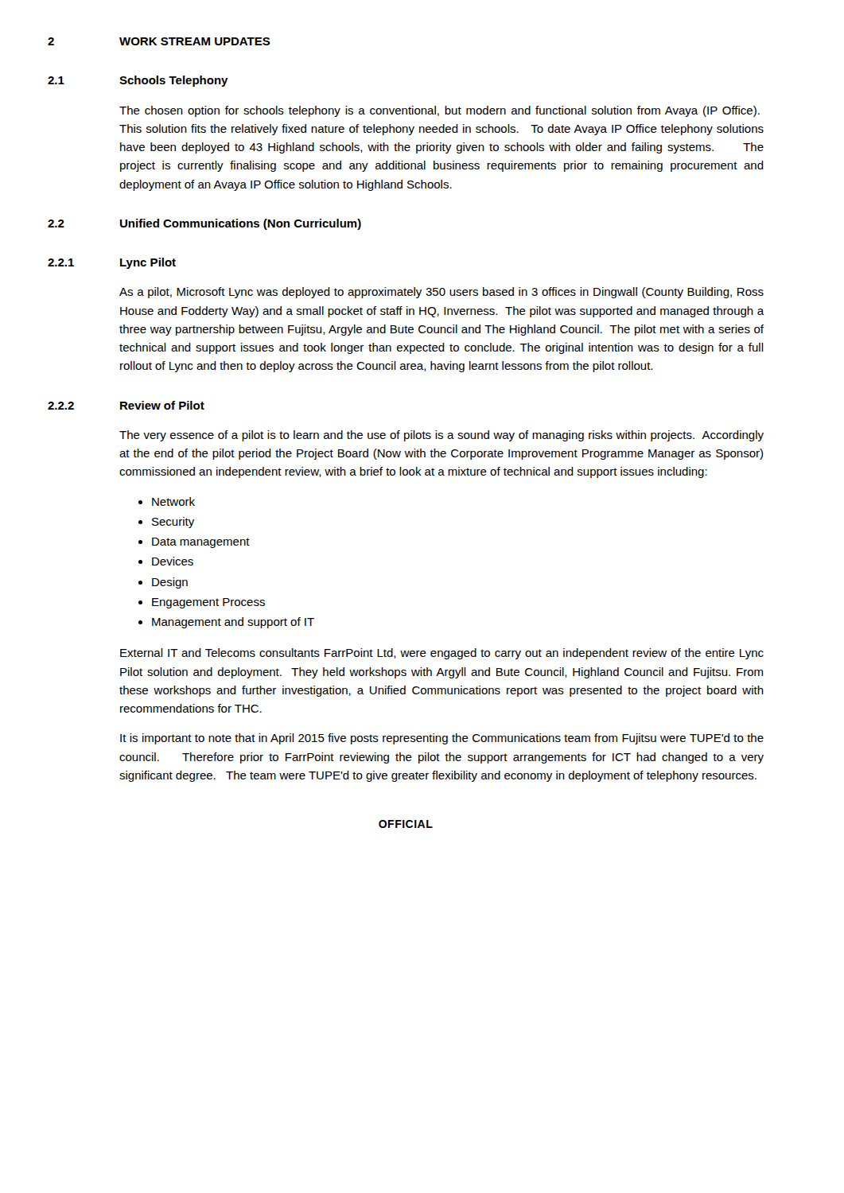2 WORK STREAM UPDATES
2.1 Schools Telephony
The chosen option for schools telephony is a conventional, but modern and functional solution from Avaya (IP Office). This solution fits the relatively fixed nature of telephony needed in schools. To date Avaya IP Office telephony solutions have been deployed to 43 Highland schools, with the priority given to schools with older and failing systems. The project is currently finalising scope and any additional business requirements prior to remaining procurement and deployment of an Avaya IP Office solution to Highland Schools.
2.2 Unified Communications (Non Curriculum)
2.2.1 Lync Pilot
As a pilot, Microsoft Lync was deployed to approximately 350 users based in 3 offices in Dingwall (County Building, Ross House and Fodderty Way) and a small pocket of staff in HQ, Inverness. The pilot was supported and managed through a three way partnership between Fujitsu, Argyle and Bute Council and The Highland Council. The pilot met with a series of technical and support issues and took longer than expected to conclude. The original intention was to design for a full rollout of Lync and then to deploy across the Council area, having learnt lessons from the pilot rollout.
2.2.2 Review of Pilot
The very essence of a pilot is to learn and the use of pilots is a sound way of managing risks within projects. Accordingly at the end of the pilot period the Project Board (Now with the Corporate Improvement Programme Manager as Sponsor) commissioned an independent review, with a brief to look at a mixture of technical and support issues including:
Network
Security
Data management
Devices
Design
Engagement Process
Management and support of IT
External IT and Telecoms consultants FarrPoint Ltd, were engaged to carry out an independent review of the entire Lync Pilot solution and deployment. They held workshops with Argyll and Bute Council, Highland Council and Fujitsu. From these workshops and further investigation, a Unified Communications report was presented to the project board with recommendations for THC.
It is important to note that in April 2015 five posts representing the Communications team from Fujitsu were TUPE'd to the council. Therefore prior to FarrPoint reviewing the pilot the support arrangements for ICT had changed to a very significant degree. The team were TUPE'd to give greater flexibility and economy in deployment of telephony resources.
OFFICIAL